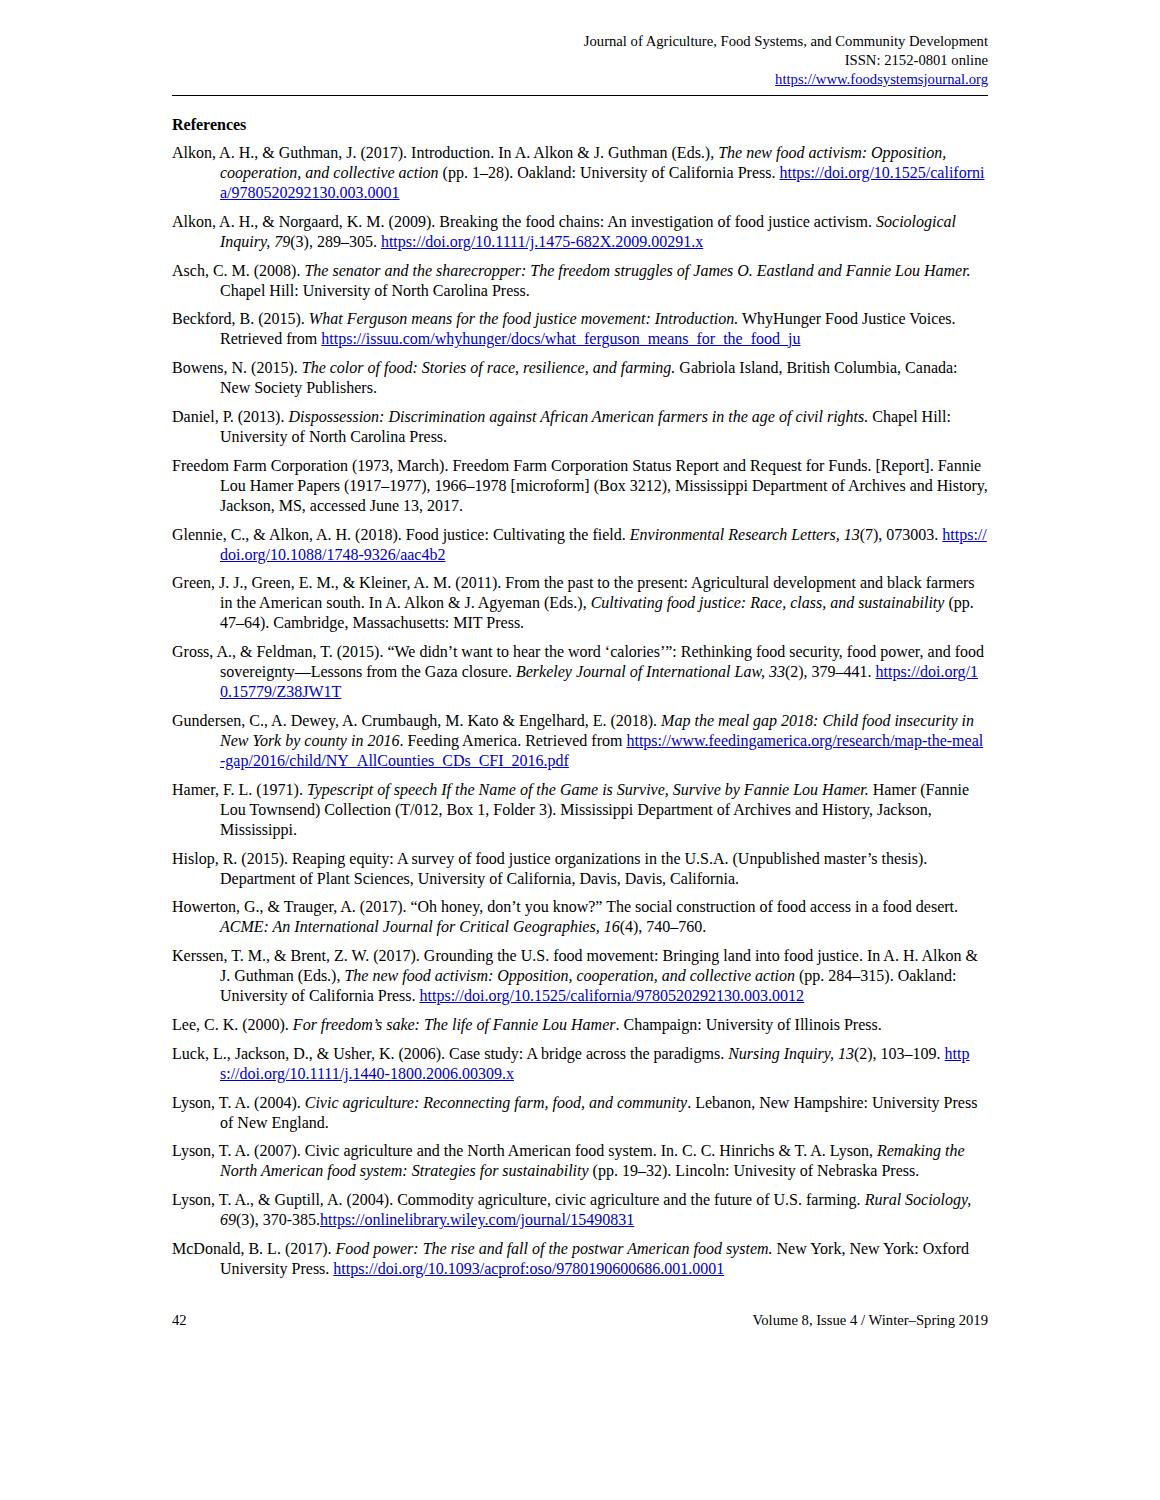Journal of Agriculture, Food Systems, and Community Development ISSN: 2152-0801 online https://www.foodsystemsjournal.org
References
Alkon, A. H., & Guthman, J. (2017). Introduction. In A. Alkon & J. Guthman (Eds.), The new food activism: Opposition, cooperation, and collective action (pp. 1–28). Oakland: University of California Press. https://doi.org/10.1525/california/9780520292130.003.0001
Alkon, A. H., & Norgaard, K. M. (2009). Breaking the food chains: An investigation of food justice activism. Sociological Inquiry, 79(3), 289–305. https://doi.org/10.1111/j.1475-682X.2009.00291.x
Asch, C. M. (2008). The senator and the sharecropper: The freedom struggles of James O. Eastland and Fannie Lou Hamer. Chapel Hill: University of North Carolina Press.
Beckford, B. (2015). What Ferguson means for the food justice movement: Introduction. WhyHunger Food Justice Voices. Retrieved from https://issuu.com/whyhunger/docs/what_ferguson_means_for_the_food_ju
Bowens, N. (2015). The color of food: Stories of race, resilience, and farming. Gabriola Island, British Columbia, Canada: New Society Publishers.
Daniel, P. (2013). Dispossession: Discrimination against African American farmers in the age of civil rights. Chapel Hill: University of North Carolina Press.
Freedom Farm Corporation (1973, March). Freedom Farm Corporation Status Report and Request for Funds. [Report]. Fannie Lou Hamer Papers (1917–1977), 1966–1978 [microform] (Box 3212), Mississippi Department of Archives and History, Jackson, MS, accessed June 13, 2017.
Glennie, C., & Alkon, A. H. (2018). Food justice: Cultivating the field. Environmental Research Letters, 13(7), 073003. https://doi.org/10.1088/1748-9326/aac4b2
Green, J. J., Green, E. M., & Kleiner, A. M. (2011). From the past to the present: Agricultural development and black farmers in the American south. In A. Alkon & J. Agyeman (Eds.), Cultivating food justice: Race, class, and sustainability (pp. 47–64). Cambridge, Massachusetts: MIT Press.
Gross, A., & Feldman, T. (2015). “We didn’t want to hear the word ‘calories’”: Rethinking food security, food power, and food sovereignty—Lessons from the Gaza closure. Berkeley Journal of International Law, 33(2), 379–441. https://doi.org/10.15779/Z38JW1T
Gundersen, C., A. Dewey, A. Crumbaugh, M. Kato & Engelhard, E. (2018). Map the meal gap 2018: Child food insecurity in New York by county in 2016. Feeding America. Retrieved from https://www.feedingamerica.org/research/map-the-meal-gap/2016/child/NY_AllCounties_CDs_CFI_2016.pdf
Hamer, F. L. (1971). Typescript of speech If the Name of the Game is Survive, Survive by Fannie Lou Hamer. Hamer (Fannie Lou Townsend) Collection (T/012, Box 1, Folder 3). Mississippi Department of Archives and History, Jackson, Mississippi.
Hislop, R. (2015). Reaping equity: A survey of food justice organizations in the U.S.A. (Unpublished master’s thesis). Department of Plant Sciences, University of California, Davis, Davis, California.
Howerton, G., & Trauger, A. (2017). “Oh honey, don’t you know?” The social construction of food access in a food desert. ACME: An International Journal for Critical Geographies, 16(4), 740–760.
Kerssen, T. M., & Brent, Z. W. (2017). Grounding the U.S. food movement: Bringing land into food justice. In A. H. Alkon & J. Guthman (Eds.), The new food activism: Opposition, cooperation, and collective action (pp. 284–315). Oakland: University of California Press. https://doi.org/10.1525/california/9780520292130.003.0012
Lee, C. K. (2000). For freedom’s sake: The life of Fannie Lou Hamer. Champaign: University of Illinois Press.
Luck, L., Jackson, D., & Usher, K. (2006). Case study: A bridge across the paradigms. Nursing Inquiry, 13(2), 103–109. https://doi.org/10.1111/j.1440-1800.2006.00309.x
Lyson, T. A. (2004). Civic agriculture: Reconnecting farm, food, and community. Lebanon, New Hampshire: University Press of New England.
Lyson, T. A. (2007). Civic agriculture and the North American food system. In. C. C. Hinrichs & T. A. Lyson, Remaking the North American food system: Strategies for sustainability (pp. 19–32). Lincoln: Univesity of Nebraska Press.
Lyson, T. A., & Guptill, A. (2004). Commodity agriculture, civic agriculture and the future of U.S. farming. Rural Sociology, 69(3), 370-385.https://onlinelibrary.wiley.com/journal/15490831
McDonald, B. L. (2017). Food power: The rise and fall of the postwar American food system. New York, New York: Oxford University Press. https://doi.org/10.1093/acprof:oso/9780190600686.001.0001
42 Volume 8, Issue 4 / Winter–Spring 2019